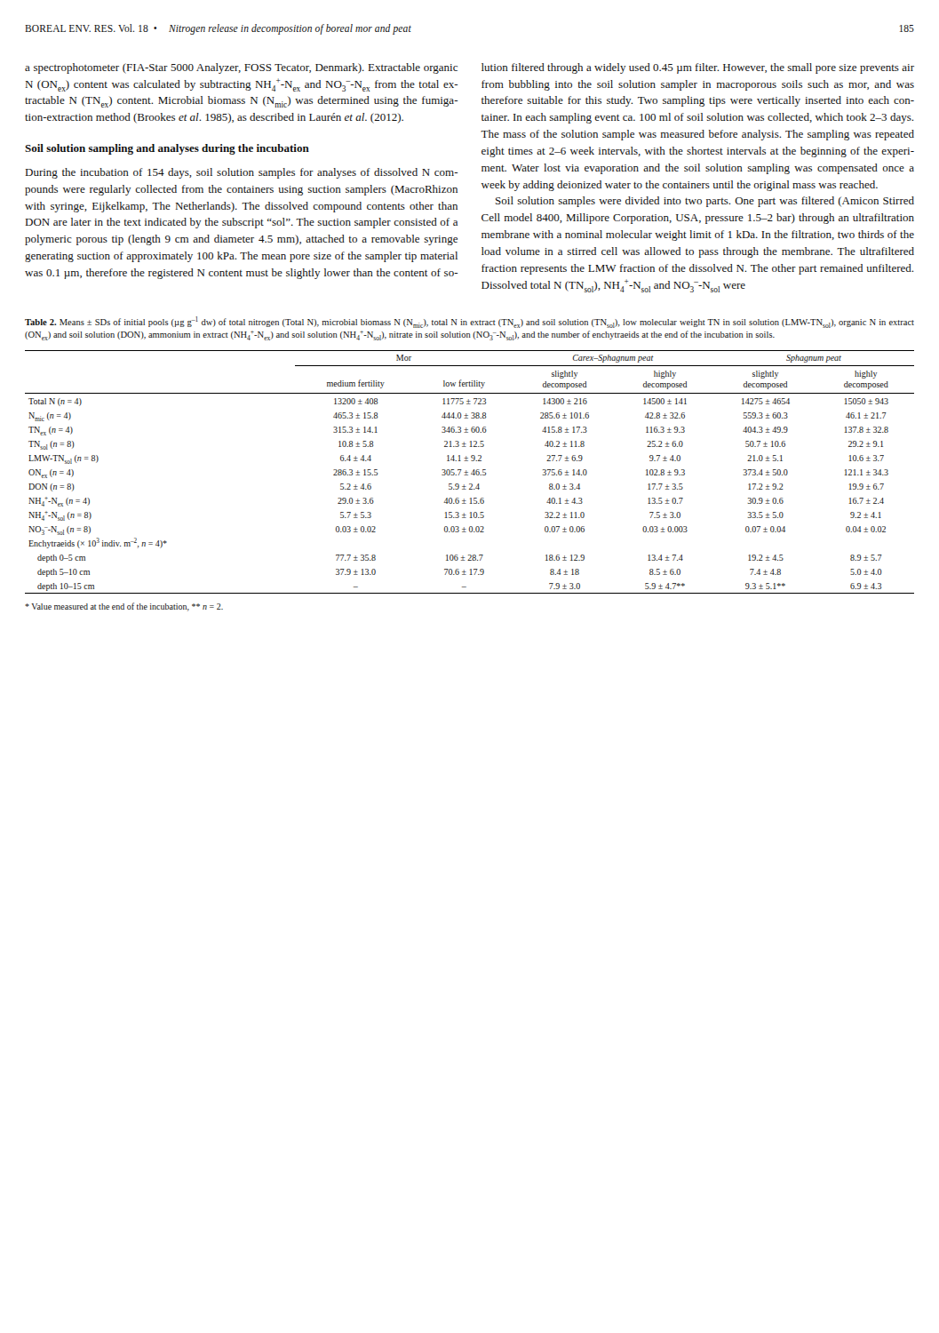BOREAL ENV. RES. Vol. 18 • Nitrogen release in decomposition of boreal mor and peat 185
a spectrophotometer (FIA-Star 5000 Analyzer, FOSS Tecator, Denmark). Extractable organic N (ONex) content was calculated by subtracting NH4+-Nex and NO3–-Nex from the total extractable N (TNex) content. Microbial biomass N (Nmic) was determined using the fumigation-extraction method (Brookes et al. 1985), as described in Laurén et al. (2012).
Soil solution sampling and analyses during the incubation
During the incubation of 154 days, soil solution samples for analyses of dissolved N compounds were regularly collected from the containers using suction samplers (MacroRhizon with syringe, Eijkelkamp, The Netherlands). The dissolved compound contents other than DON are later in the text indicated by the subscript “sol”. The suction sampler consisted of a polymeric porous tip (length 9 cm and diameter 4.5 mm), attached to a removable syringe generating suction of approximately 100 kPa. The mean pore size of the sampler tip material was 0.1 µm, therefore the registered N content must be slightly lower than the content of solution filtered through a widely used 0.45 µm filter. However, the small pore size prevents air from bubbling into the soil solution sampler in macroporous soils such as mor, and was therefore suitable for this study. Two sampling tips were vertically inserted into each container. In each sampling event ca. 100 ml of soil solution was collected, which took 2–3 days. The mass of the solution sample was measured before analysis. The sampling was repeated eight times at 2–6 week intervals, with the shortest intervals at the beginning of the experiment. Water lost via evaporation and the soil solution sampling was compensated once a week by adding deionized water to the containers until the original mass was reached.
Soil solution samples were divided into two parts. One part was filtered (Amicon Stirred Cell model 8400, Millipore Corporation, USA, pressure 1.5–2 bar) through an ultrafiltration membrane with a nominal molecular weight limit of 1 kDa. In the filtration, two thirds of the load volume in a stirred cell was allowed to pass through the membrane. The ultrafiltered fraction represents the LMW fraction of the dissolved N. The other part remained unfiltered. Dissolved total N (TNsol), NH4+-Nsol and NO3–-Nsol were
Table 2. Means ± SDs of initial pools (µg g–1 dw) of total nitrogen (Total N), microbial biomass N (Nmic), total N in extract (TNex) and soil solution (TNsol), low molecular weight TN in soil solution (LMW-TNsol), organic N in extract (ONex) and soil solution (DON), ammonium in extract (NH4+-Nex) and soil solution (NH4+-Nsol), nitrate in soil solution (NO3–-Nsol), and the number of enchytraeids at the end of the incubation in soils.
| | Mor | Carex–Sphagnum peat | Sphagnum peat |
| --- | --- | --- | --- |
| | medium fertility | low fertility | slightly decomposed | highly decomposed | slightly decomposed | highly decomposed |
| Total N ( n = 4) | 13200 ± 408 | 11775 ± 723 | 14300 ± 216 | 14500 ± 141 | 14275 ± 4654 | 15050 ± 943 |
| N mic ( n = 4) | 465.3 ± 15.8 | 444.0 ± 38.8 | 285.6 ± 101.6 | 42.8 ± 32.6 | 559.3 ± 60.3 | 46.1 ± 21.7 |
| TN ex ( n = 4) | 315.3 ± 14.1 | 346.3 ± 60.6 | 415.8 ± 17.3 | 116.3 ± 9.3 | 404.3 ± 49.9 | 137.8 ± 32.8 |
| TN sol ( n = 8) | 10.8 ± 5.8 | 21.3 ± 12.5 | 40.2 ± 11.8 | 25.2 ± 6.0 | 50.7 ± 10.6 | 29.2 ± 9.1 |
| LMW-TN sol ( n = 8) | 6.4 ± 4.4 | 14.1 ± 9.2 | 27.7 ± 6.9 | 9.7 ± 4.0 | 21.0 ± 5.1 | 10.6 ± 3.7 |
| ON ex ( n = 4) | 286.3 ± 15.5 | 305.7 ± 46.5 | 375.6 ± 14.0 | 102.8 ± 9.3 | 373.4 ± 50.0 | 121.1 ± 34.3 |
| DON ( n = 8) | 5.2 ± 4.6 | 5.9 ± 2.4 | 8.0 ± 3.4 | 17.7 ± 3.5 | 17.2 ± 9.2 | 19.9 ± 6.7 |
| NH 4 + -N ex ( n = 4) | 29.0 ± 3.6 | 40.6 ± 15.6 | 40.1 ± 4.3 | 13.5 ± 0.7 | 30.9 ± 0.6 | 16.7 ± 2.4 |
| NH 4 + -N sol ( n = 8) | 5.7 ± 5.3 | 15.3 ± 10.5 | 32.2 ± 11.0 | 7.5 ± 3.0 | 33.5 ± 5.0 | 9.2 ± 4.1 |
| NO 3 – -N sol ( n = 8) | 0.03 ± 0.02 | 0.03 ± 0.02 | 0.07 ± 0.06 | 0.03 ± 0.003 | 0.07 ± 0.04 | 0.04 ± 0.02 |
| Enchytraeids (× 10 3 indiv. m –2 , n = 4)* | | | | | | |
| depth 0–5 cm | 77.7 ± 35.8 | 106 ± 28.7 | 18.6 ± 12.9 | 13.4 ± 7.4 | 19.2 ± 4.5 | 8.9 ± 5.7 |
| depth 5–10 cm | 37.9 ± 13.0 | 70.6 ± 17.9 | 8.4 ± 18 | 8.5 ± 6.0 | 7.4 ± 4.8 | 5.0 ± 4.0 |
| depth 10–15 cm | – | – | 7.9 ± 3.0 | 5.9 ± 4.7** | 9.3 ± 5.1** | 6.9 ± 4.3 |
* Value measured at the end of the incubation, ** n = 2.